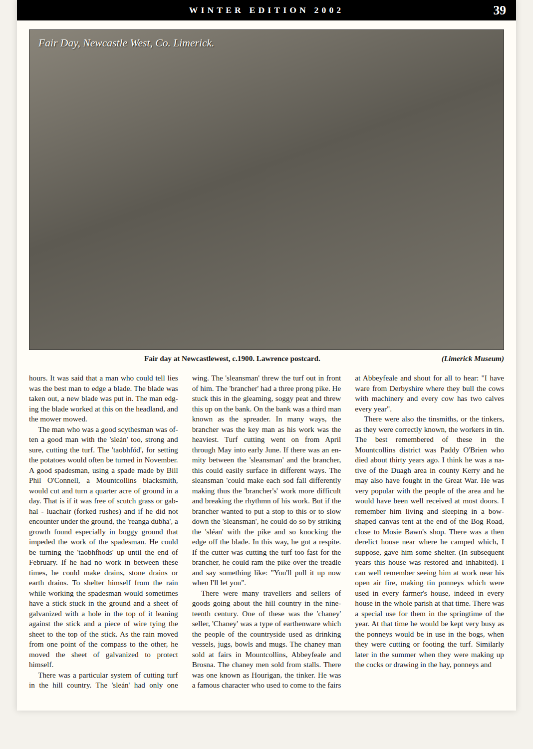Winter Edition 2002 39
Fair Day, Newcastle West, Co. Limerick.
Fair day at Newcastlewest, c.1900. Lawrence postcard. (Limerick Museum)
hours. It was said that a man who could tell lies was the best man to edge a blade. The blade was taken out, a new blade was put in. The man edging the blade worked at this on the headland, and the mower mowed.
The man who was a good scythesman was often a good man with the 'sleán' too, strong and sure, cutting the turf. The 'taobhfód', for setting the potatoes would often be turned in November. A good spadesman, using a spade made by Bill Phil O'Connell, a Mountcollins blacksmith, would cut and turn a quarter acre of ground in a day. That is if it was free of scutch grass or gabhal - luachair (forked rushes) and if he did not encounter under the ground, the 'reanga dubha', a growth found especially in boggy ground that impeded the work of the spadesman. He could be turning the 'taobhfhods' up until the end of February. If he had no work in between these times, he could make drains, stone drains or earth drains. To shelter himself from the rain while working the spadesman would sometimes have a stick stuck in the ground and a sheet of galvanized with a hole in the top of it leaning against the stick and a piece of wire tying the sheet to the top of the stick. As the rain moved from one point of the compass to the other, he moved the sheet of galvanized to protect himself.
There was a particular system of cutting turf in the hill country. The 'sleán' had only one wing. The 'sleansman' threw the turf out in front of him. The 'brancher' had a three prong pike. He stuck this in the gleaming, soggy peat and threw this up on the bank. On the bank was a third man known as the spreader. In many ways, the brancher was the key man as his work was the heaviest. Turf cutting went on from April through May into early June. If there was an enmity between the 'sleansman' and the brancher, this could easily surface in different ways. The sleansman 'could make each sod fall differently making thus the 'brancher's' work more difficult and breaking the rhythmn of his work. But if the brancher wanted to put a stop to this or to slow down the 'sleansman', he could do so by striking the 'sléan' with the pike and so knocking the edge off the blade. In this way, he got a respite. If the cutter was cutting the turf too fast for the brancher, he could ram the pike over the treadle and say something like: "You'll pull it up now when I'll let you".
There were many travellers and sellers of goods going about the hill country in the nineteenth century. One of these was the 'chaney' seller, 'Chaney' was a type of earthenware which the people of the countryside used as drinking vessels, jugs, bowls and mugs. The chaney man sold at fairs in Mountcollins, Abbeyfeale and Brosna. The chaney men sold from stalls. There was one known as Hourigan, the tinker. He was a famous character who used to come to the fairs at Abbeyfeale and shout for all to hear: "I have ware from Derbyshire where they bull the cows with machinery and every cow has two calves every year".
There were also the tinsmiths, or the tinkers, as they were correctly known, the workers in tin. The best remembered of these in the Mountcollins district was Paddy O'Brien who died about thirty years ago. I think he was a native of the Duagh area in county Kerry and he may also have fought in the Great War. He was very popular with the people of the area and he would have been well received at most doors. I remember him living and sleeping in a bow-shaped canvas tent at the end of the Bog Road, close to Mosie Bawn's shop. There was a then derelict house near where he camped which, I suppose, gave him some shelter. (In subsequent years this house was restored and inhabited). I can well remember seeing him at work near his open air fire, making tin ponneys which were used in every farmer's house, indeed in every house in the whole parish at that time. There was a special use for them in the springtime of the year. At that time he would be kept very busy as the ponneys would be in use in the bogs, when they were cutting or footing the turf. Similarly later in the summer when they were making up the cocks or drawing in the hay, ponneys and